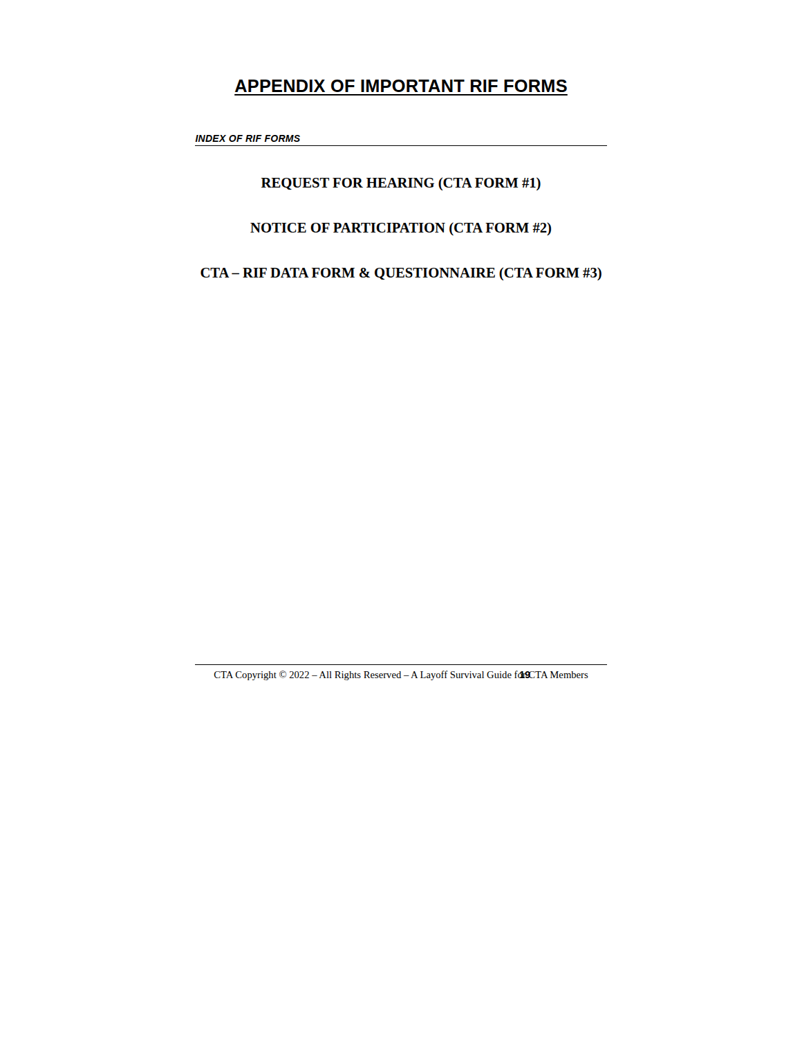APPENDIX OF IMPORTANT RIF FORMS
INDEX OF RIF FORMS
REQUEST FOR HEARING (CTA FORM #1)
NOTICE OF PARTICIPATION (CTA FORM #2)
CTA – RIF DATA FORM & QUESTIONNAIRE (CTA FORM #3)
CTA Copyright © 2022 – All Rights Reserved – A Layoff Survival Guide for CTA Members 19